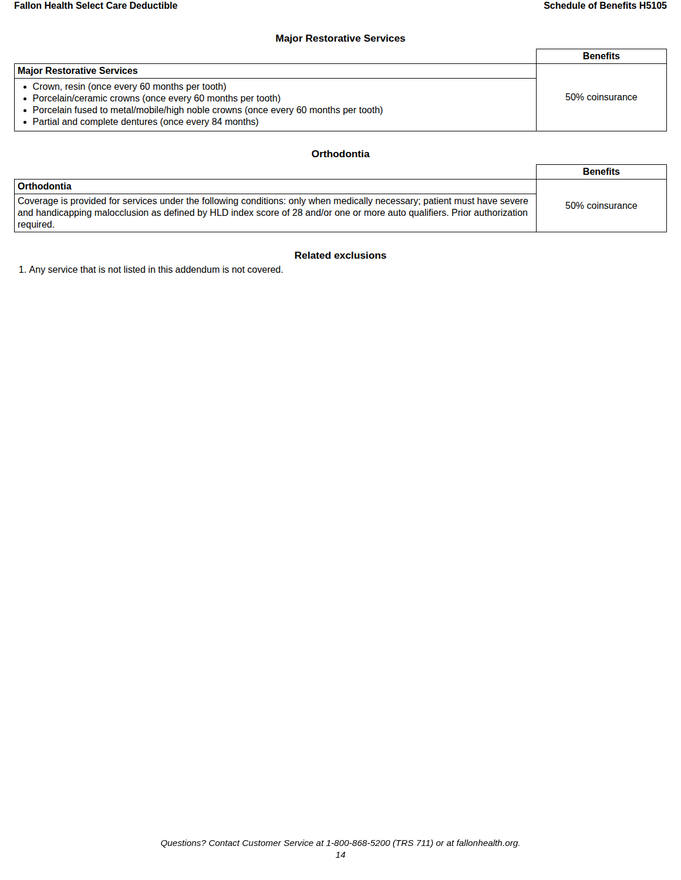Fallon Health Select Care Deductible Schedule of Benefits H5105
Major Restorative Services
| | Benefits |
| Major Restorative Services | 50% coinsurance |
| Crown, resin (once every 60 months per tooth) Porcelain/ceramic crowns (once every 60 months per tooth) Porcelain fused to metal/mobile/high noble crowns (once every 60 months per tooth) Partial and complete dentures (once every 84 months) |
Orthodontia
| | Benefits |
| Orthodontia | 50% coinsurance |
| Coverage is provided for services under the following conditions: only when medically necessary; patient must have severe and handicapping malocclusion as defined by HLD index score of 28 and/or one or more auto qualifiers. Prior authorization required. |
Related exclusions
Any service that is not listed in this addendum is not covered.
Questions? Contact Customer Service at 1-800-868-5200 (TRS 711) or at fallonhealth.org.
14